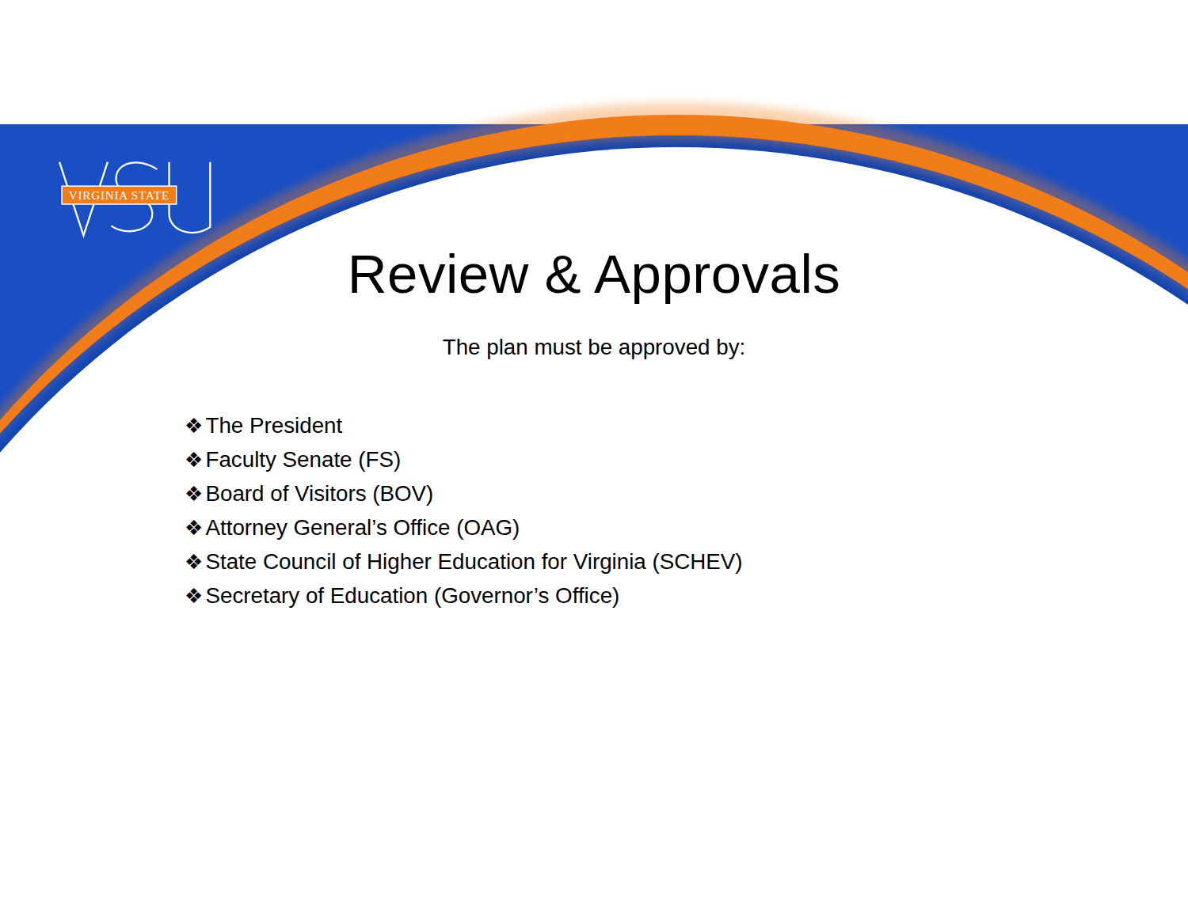VIRGINIA STATE
Review & Approvals
The plan must be approved by:
❖The President
❖Faculty Senate (FS)
❖Board of Visitors (BOV)
❖Attorney General’s Office (OAG)
❖State Council of Higher Education for Virginia (SCHEV)
❖Secretary of Education (Governor’s Office)